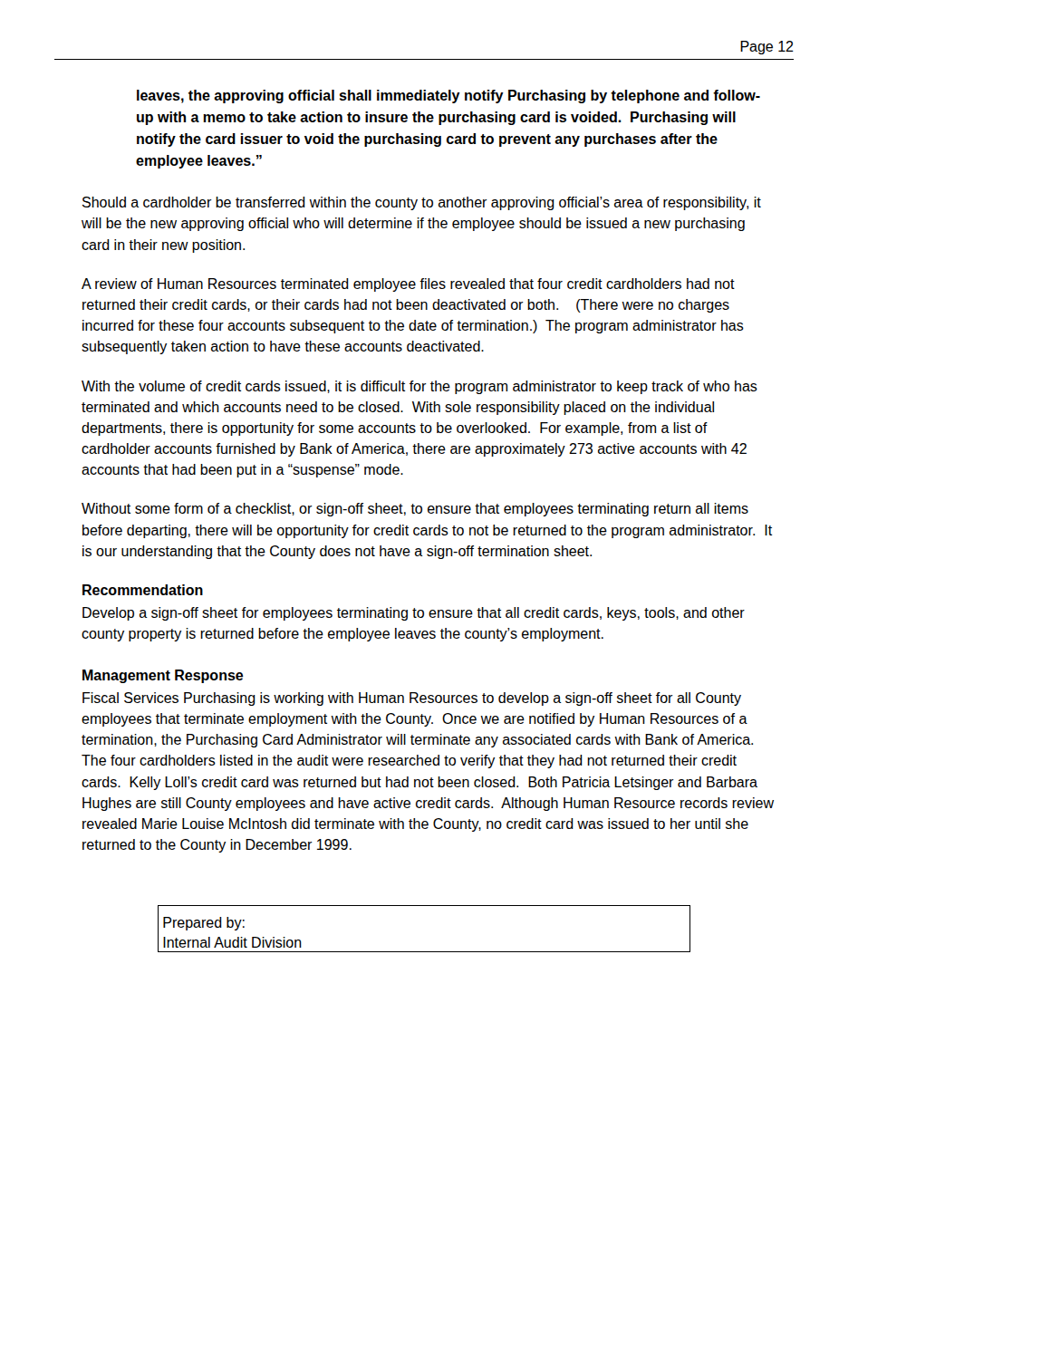Page 12
leaves, the approving official shall immediately notify Purchasing by telephone and follow-up with a memo to take action to insure the purchasing card is voided. Purchasing will notify the card issuer to void the purchasing card to prevent any purchases after the employee leaves.”
Should a cardholder be transferred within the county to another approving official’s area of responsibility, it will be the new approving official who will determine if the employee should be issued a new purchasing card in their new position.
A review of Human Resources terminated employee files revealed that four credit cardholders had not returned their credit cards, or their cards had not been deactivated or both. (There were no charges incurred for these four accounts subsequent to the date of termination.) The program administrator has subsequently taken action to have these accounts deactivated.
With the volume of credit cards issued, it is difficult for the program administrator to keep track of who has terminated and which accounts need to be closed. With sole responsibility placed on the individual departments, there is opportunity for some accounts to be overlooked. For example, from a list of cardholder accounts furnished by Bank of America, there are approximately 273 active accounts with 42 accounts that had been put in a “suspense” mode.
Without some form of a checklist, or sign-off sheet, to ensure that employees terminating return all items before departing, there will be opportunity for credit cards to not be returned to the program administrator. It is our understanding that the County does not have a sign-off termination sheet.
Recommendation
Develop a sign-off sheet for employees terminating to ensure that all credit cards, keys, tools, and other county property is returned before the employee leaves the county’s employment.
Management Response
Fiscal Services Purchasing is working with Human Resources to develop a sign-off sheet for all County employees that terminate employment with the County. Once we are notified by Human Resources of a termination, the Purchasing Card Administrator will terminate any associated cards with Bank of America. The four cardholders listed in the audit were researched to verify that they had not returned their credit cards. Kelly Loll’s credit card was returned but had not been closed. Both Patricia Letsinger and Barbara Hughes are still County employees and have active credit cards. Although Human Resource records review revealed Marie Louise McIntosh did terminate with the County, no credit card was issued to her until she returned to the County in December 1999.
Prepared by:
Internal Audit Division
Clerk of the Circuit Court